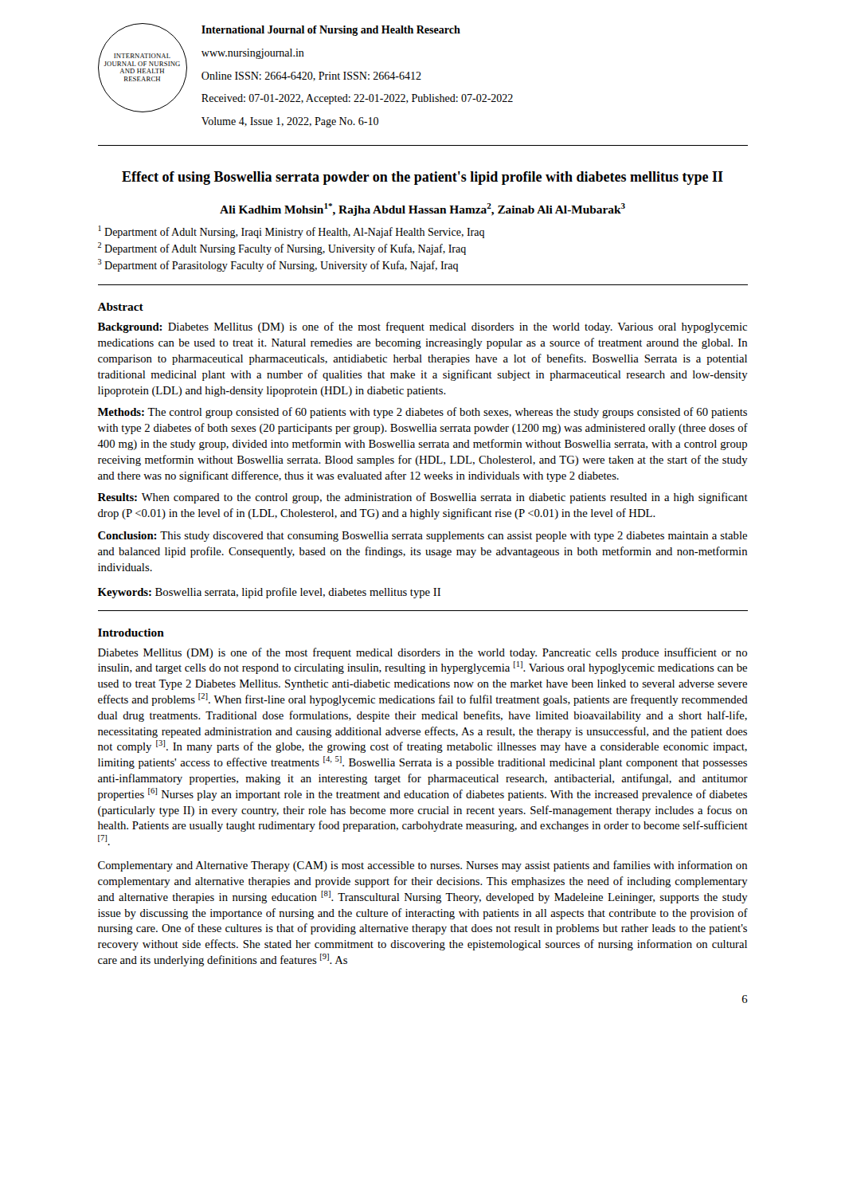INTERNATIONAL JOURNAL OF NURSING AND HEALTH RESEARCH
International Journal of Nursing and Health Research
www.nursingjournal.in
Online ISSN: 2664-6420, Print ISSN: 2664-6412
Received: 07-01-2022, Accepted: 22-01-2022, Published: 07-02-2022
Volume 4, Issue 1, 2022, Page No. 6-10
Effect of using Boswellia serrata powder on the patient's lipid profile with diabetes mellitus type II
Ali Kadhim Mohsin1*, Rajha Abdul Hassan Hamza2, Zainab Ali Al-Mubarak3
1 Department of Adult Nursing, Iraqi Ministry of Health, Al-Najaf Health Service, Iraq
2 Department of Adult Nursing Faculty of Nursing, University of Kufa, Najaf, Iraq
3 Department of Parasitology Faculty of Nursing, University of Kufa, Najaf, Iraq
Abstract
Background: Diabetes Mellitus (DM) is one of the most frequent medical disorders in the world today. Various oral hypoglycemic medications can be used to treat it. Natural remedies are becoming increasingly popular as a source of treatment around the global. In comparison to pharmaceutical pharmaceuticals, antidiabetic herbal therapies have a lot of benefits. Boswellia Serrata is a potential traditional medicinal plant with a number of qualities that make it a significant subject in pharmaceutical research and low-density lipoprotein (LDL) and high-density lipoprotein (HDL) in diabetic patients.
Methods: The control group consisted of 60 patients with type 2 diabetes of both sexes, whereas the study groups consisted of 60 patients with type 2 diabetes of both sexes (20 participants per group). Boswellia serrata powder (1200 mg) was administered orally (three doses of 400 mg) in the study group, divided into metformin with Boswellia serrata and metformin without Boswellia serrata, with a control group receiving metformin without Boswellia serrata. Blood samples for (HDL, LDL, Cholesterol, and TG) were taken at the start of the study and there was no significant difference, thus it was evaluated after 12 weeks in individuals with type 2 diabetes.
Results: When compared to the control group, the administration of Boswellia serrata in diabetic patients resulted in a high significant drop (P <0.01) in the level of in (LDL, Cholesterol, and TG) and a highly significant rise (P <0.01) in the level of HDL.
Conclusion: This study discovered that consuming Boswellia serrata supplements can assist people with type 2 diabetes maintain a stable and balanced lipid profile. Consequently, based on the findings, its usage may be advantageous in both metformin and non-metformin individuals.
Keywords: Boswellia serrata, lipid profile level, diabetes mellitus type II
Introduction
Diabetes Mellitus (DM) is one of the most frequent medical disorders in the world today. Pancreatic cells produce insufficient or no insulin, and target cells do not respond to circulating insulin, resulting in hyperglycemia [1]. Various oral hypoglycemic medications can be used to treat Type 2 Diabetes Mellitus. Synthetic anti-diabetic medications now on the market have been linked to several adverse severe effects and problems [2]. When first-line oral hypoglycemic medications fail to fulfil treatment goals, patients are frequently recommended dual drug treatments. Traditional dose formulations, despite their medical benefits, have limited bioavailability and a short half-life, necessitating repeated administration and causing additional adverse effects, As a result, the therapy is unsuccessful, and the patient does not comply [3]. In many parts of the globe, the growing cost of treating metabolic illnesses may have a considerable economic impact, limiting patients' access to effective treatments [4, 5]. Boswellia Serrata is a possible traditional medicinal plant component that possesses anti-inflammatory properties, making it an interesting target for pharmaceutical research, antibacterial, antifungal, and antitumor properties [6] Nurses play an important role in the treatment and education of diabetes patients. With the increased prevalence of diabetes (particularly type II) in every country, their role has become more crucial in recent years. Self-management therapy includes a focus on health. Patients are usually taught rudimentary food preparation, carbohydrate measuring, and exchanges in order to become self-sufficient [7].
Complementary and Alternative Therapy (CAM) is most accessible to nurses. Nurses may assist patients and families with information on complementary and alternative therapies and provide support for their decisions. This emphasizes the need of including complementary and alternative therapies in nursing education [8]. Transcultural Nursing Theory, developed by Madeleine Leininger, supports the study issue by discussing the importance of nursing and the culture of interacting with patients in all aspects that contribute to the provision of nursing care. One of these cultures is that of providing alternative therapy that does not result in problems but rather leads to the patient's recovery without side effects. She stated her commitment to discovering the epistemological sources of nursing information on cultural care and its underlying definitions and features [9]. As
6